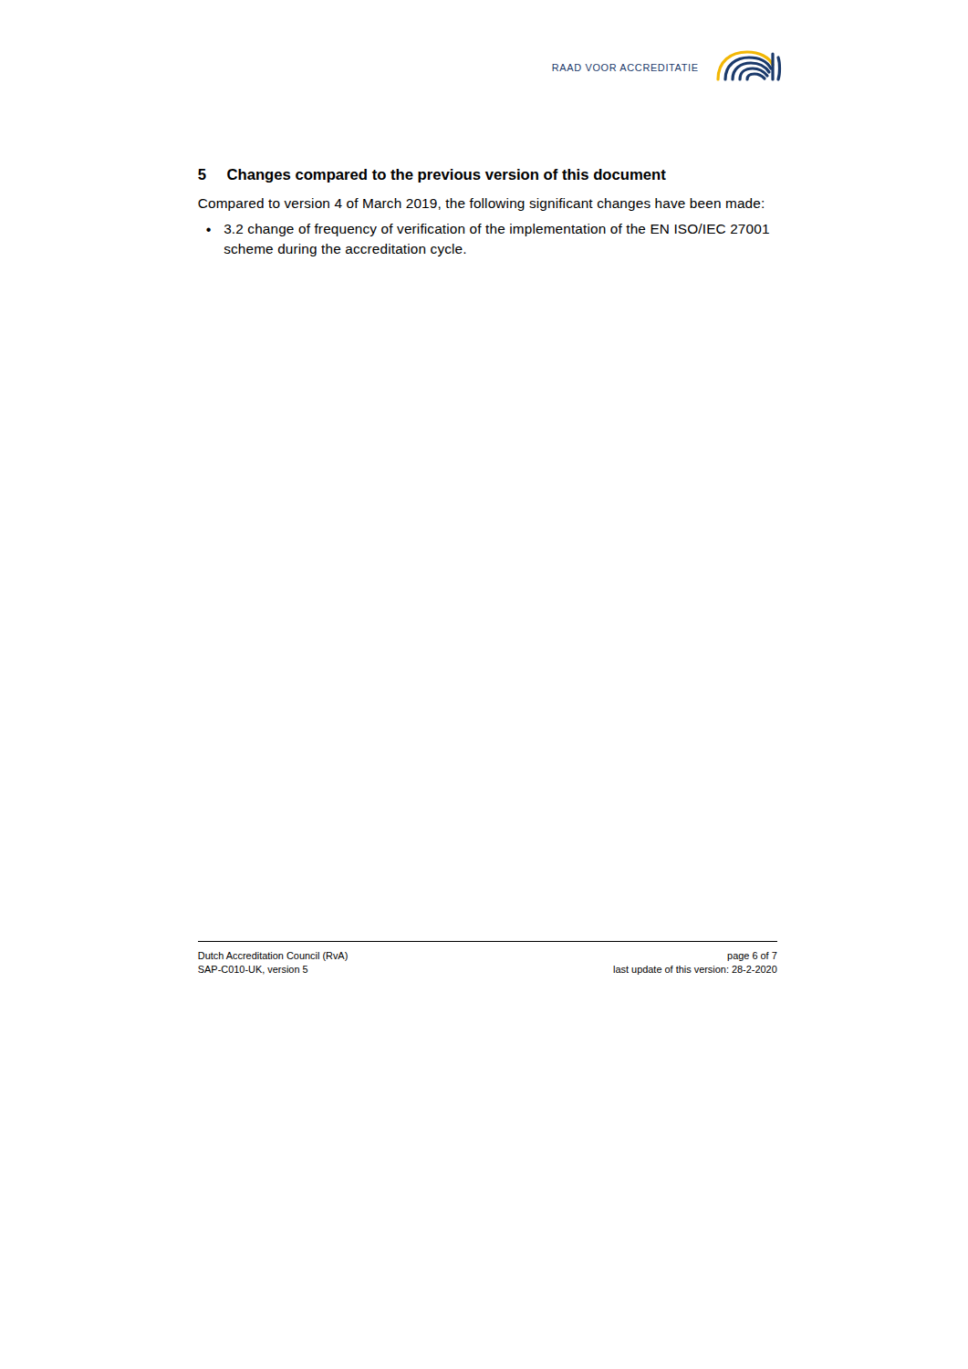RAAD VOOR ACCREDITATIE
5 Changes compared to the previous version of this document
Compared to version 4 of March 2019, the following significant changes have been made:
3.2 change of frequency of verification of the implementation of the EN ISO/IEC 27001 scheme during the accreditation cycle.
Dutch Accreditation Council (RvA) page 6 of 7
SAP-C010-UK, version 5 last update of this version: 28-2-2020